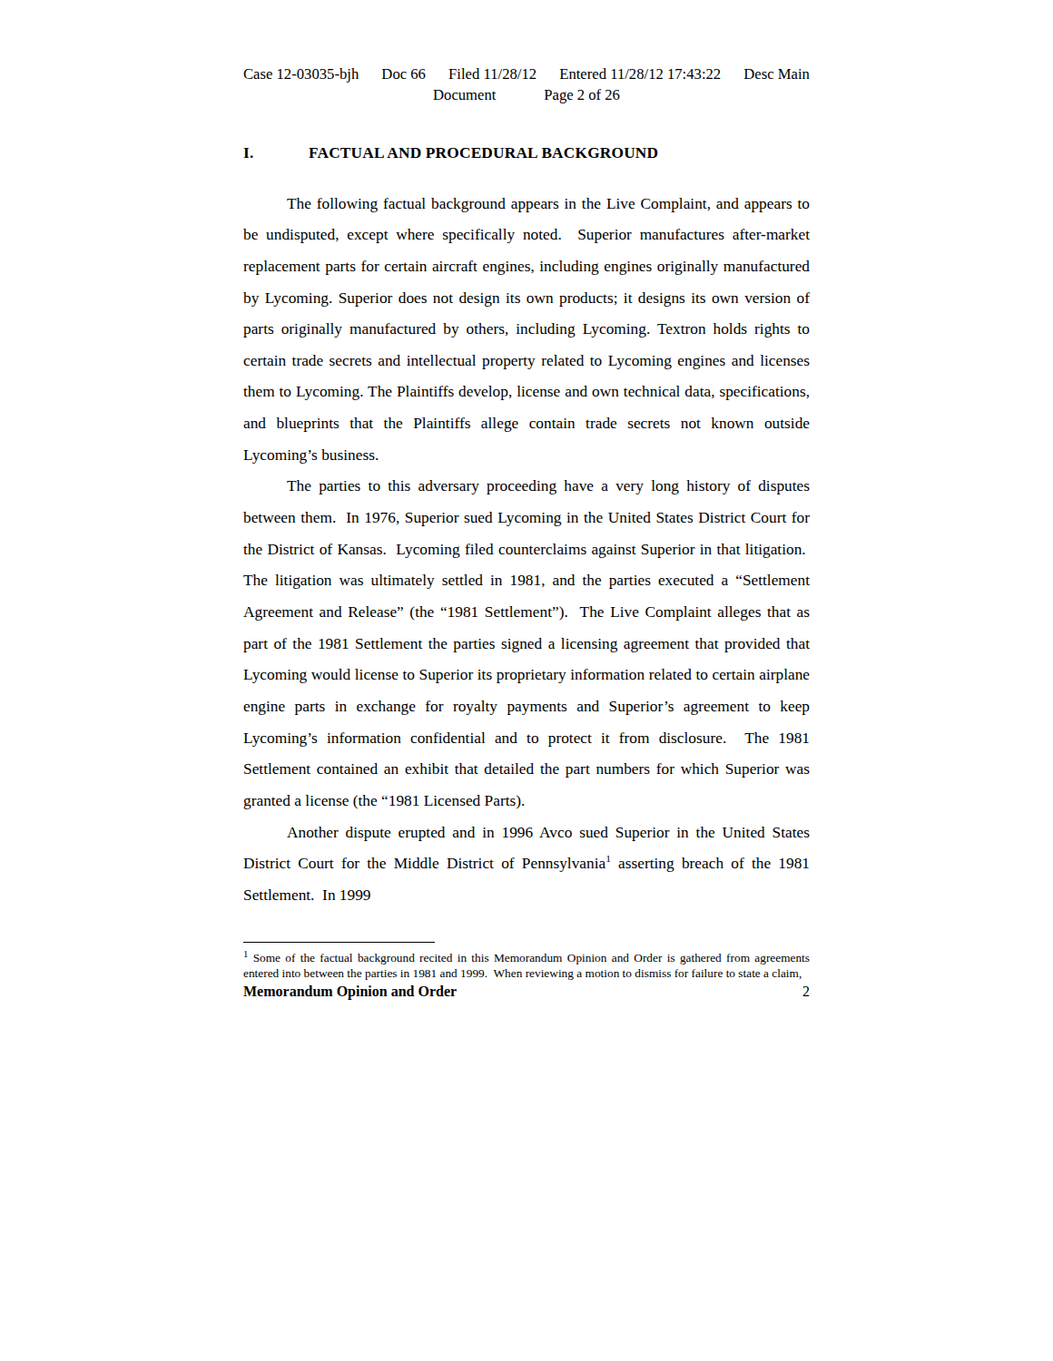Case 12-03035-bjh Doc 66 Filed 11/28/12 Entered 11/28/12 17:43:22 Desc Main
Document Page 2 of 26
I. FACTUAL AND PROCEDURAL BACKGROUND
The following factual background appears in the Live Complaint, and appears to be undisputed, except where specifically noted. Superior manufactures after-market replacement parts for certain aircraft engines, including engines originally manufactured by Lycoming. Superior does not design its own products; it designs its own version of parts originally manufactured by others, including Lycoming. Textron holds rights to certain trade secrets and intellectual property related to Lycoming engines and licenses them to Lycoming. The Plaintiffs develop, license and own technical data, specifications, and blueprints that the Plaintiffs allege contain trade secrets not known outside Lycoming’s business.
The parties to this adversary proceeding have a very long history of disputes between them. In 1976, Superior sued Lycoming in the United States District Court for the District of Kansas. Lycoming filed counterclaims against Superior in that litigation. The litigation was ultimately settled in 1981, and the parties executed a “Settlement Agreement and Release” (the “1981 Settlement”). The Live Complaint alleges that as part of the 1981 Settlement the parties signed a licensing agreement that provided that Lycoming would license to Superior its proprietary information related to certain airplane engine parts in exchange for royalty payments and Superior’s agreement to keep Lycoming’s information confidential and to protect it from disclosure. The 1981 Settlement contained an exhibit that detailed the part numbers for which Superior was granted a license (the “1981 Licensed Parts).
Another dispute erupted and in 1996 Avco sued Superior in the United States District Court for the Middle District of Pennsylvania1 asserting breach of the 1981 Settlement. In 1999
1 Some of the factual background recited in this Memorandum Opinion and Order is gathered from agreements entered into between the parties in 1981 and 1999. When reviewing a motion to dismiss for failure to state a claim,
Memorandum Opinion and Order 2